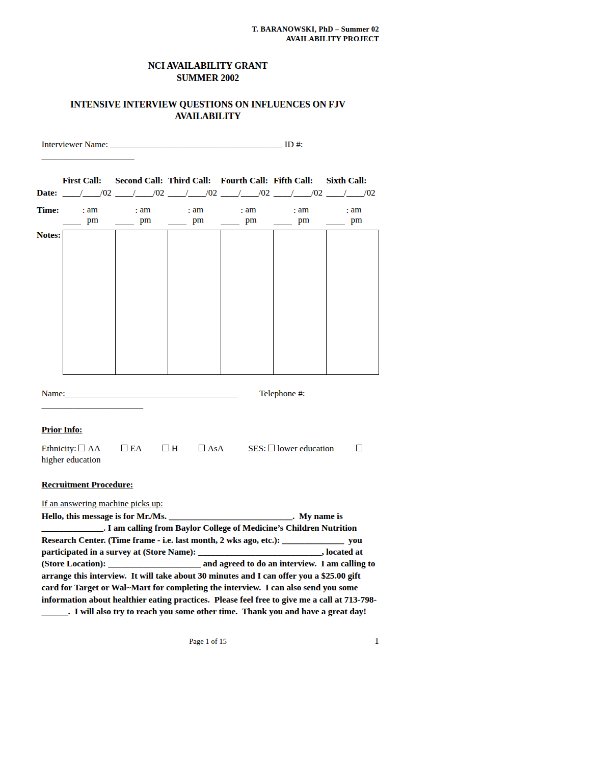T. BARANOWSKI, PhD – Summer 02
AVAILABILITY PROJECT
NCI AVAILABILITY GRANT
SUMMER 2002
INTENSIVE INTERVIEW QUESTIONS ON INFLUENCES ON FJV AVAILABILITY
Interviewer Name: _______________________________________ ID #: _____________________
| | First Call: | Second Call: | Third Call: | Fourth Call: | Fifth Call: | Sixth Call: |
| --- | --- | --- | --- | --- | --- | --- |
| Date: | ____/____/02 | ____/____/02 | ____/____/02 | ____/____/02 | ____/____/02 | ____/____/02 |
| Time: | : am pm | : am pm | : am pm | : am pm | : am pm | : am pm |
| Notes: | |
Name:_______________________________________ Telephone #: _______________________
Prior Info:
Ethnicity: AA EA H AsA SES: lower education higher education
Recruitment Procedure:
If an answering machine picks up:
Hello, this message is for Mr./Ms. ____________________________. My name is ______________. I am calling from Baylor College of Medicine’s Children Nutrition Research Center. (Time frame - i.e. last month, 2 wks ago, etc.): ______________ you participated in a survey at (Store Name): ____________________________, located at (Store Location): _____________________ and agreed to do an interview. I am calling to arrange this interview. It will take about 30 minutes and I can offer you a $25.00 gift card for Target or Wal~Mart for completing the interview. I can also send you some information about healthier eating practices. Please feel free to give me a call at 713-798-______. I will also try to reach you some other time. Thank you and have a great day!
Page 1 of 15
1